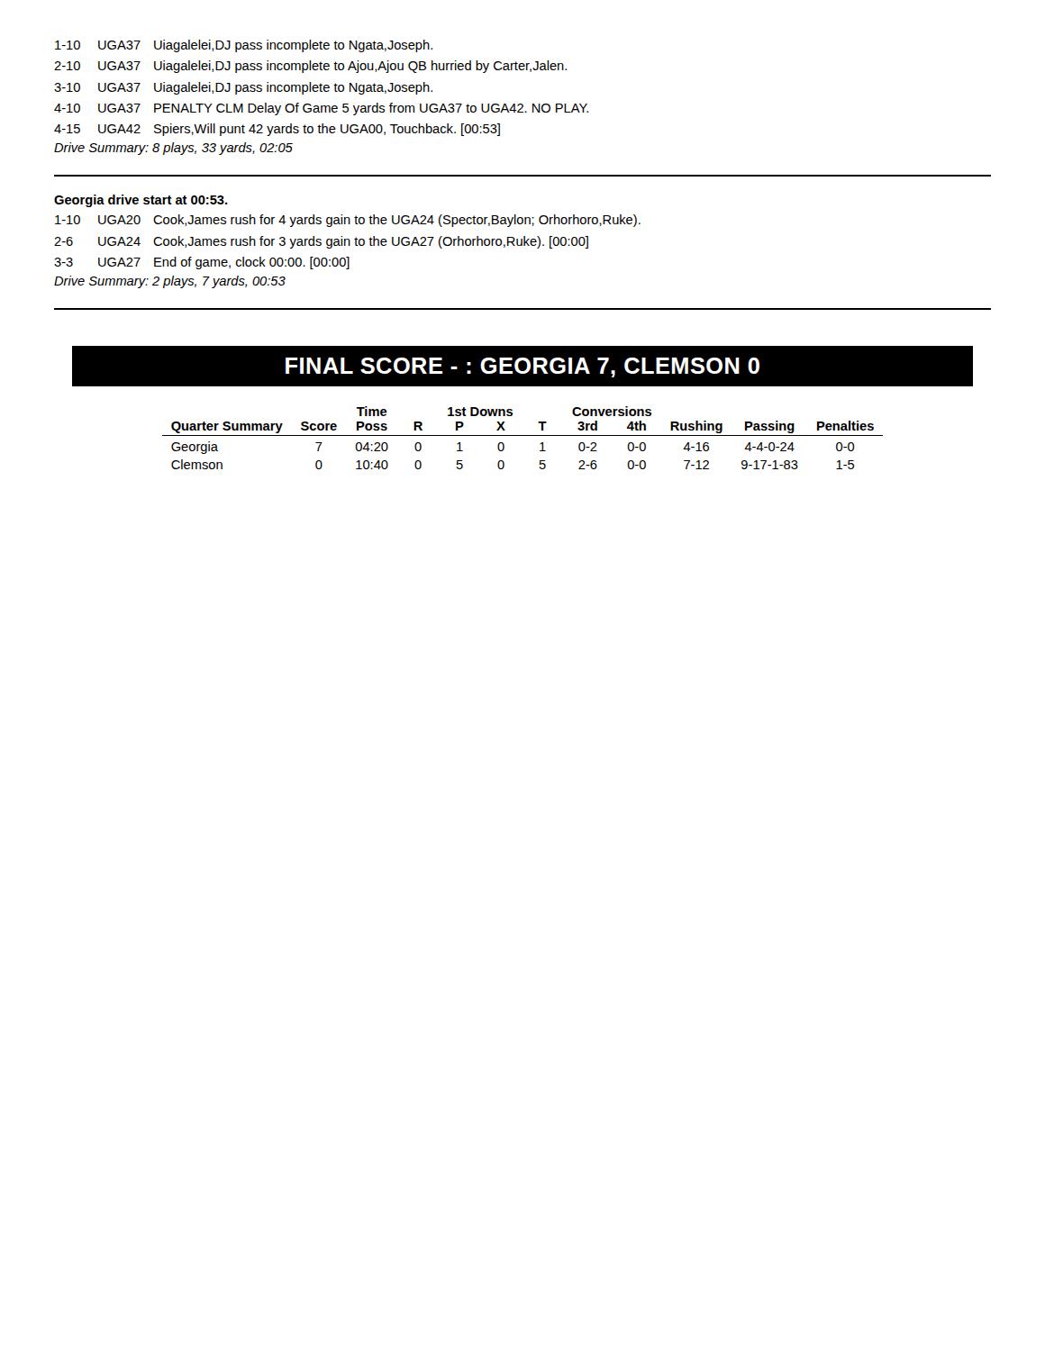1-10 UGA37 Uiagalelei,DJ pass incomplete to Ngata,Joseph.
2-10 UGA37 Uiagalelei,DJ pass incomplete to Ajou,Ajou QB hurried by Carter,Jalen.
3-10 UGA37 Uiagalelei,DJ pass incomplete to Ngata,Joseph.
4-10 UGA37 PENALTY CLM Delay Of Game 5 yards from UGA37 to UGA42. NO PLAY.
4-15 UGA42 Spiers,Will punt 42 yards to the UGA00, Touchback. [00:53]
Drive Summary: 8 plays, 33 yards, 02:05
Georgia drive start at 00:53.
1-10 UGA20 Cook,James rush for 4 yards gain to the UGA24 (Spector,Baylon; Orhorhoro,Ruke).
2-6 UGA24 Cook,James rush for 3 yards gain to the UGA27 (Orhorhoro,Ruke). [00:00]
3-3 UGA27 End of game, clock 00:00. [00:00]
Drive Summary: 2 plays, 7 yards, 00:53
FINAL SCORE - : GEORGIA 7, CLEMSON 0
| | | Time | 1st Downs | Conversions | | | |
| --- | --- | --- | --- | --- | --- | --- | --- |
| Quarter Summary | Score | Poss | R | P | X | T | 3rd | 4th | Rushing | Passing | Penalties |
| Georgia | 7 | 04:20 | 0 | 1 | 0 | 1 | 0-2 | 0-0 | 4-16 | 4-4-0-24 | 0-0 |
| Clemson | 0 | 10:40 | 0 | 5 | 0 | 5 | 2-6 | 0-0 | 7-12 | 9-17-1-83 | 1-5 |